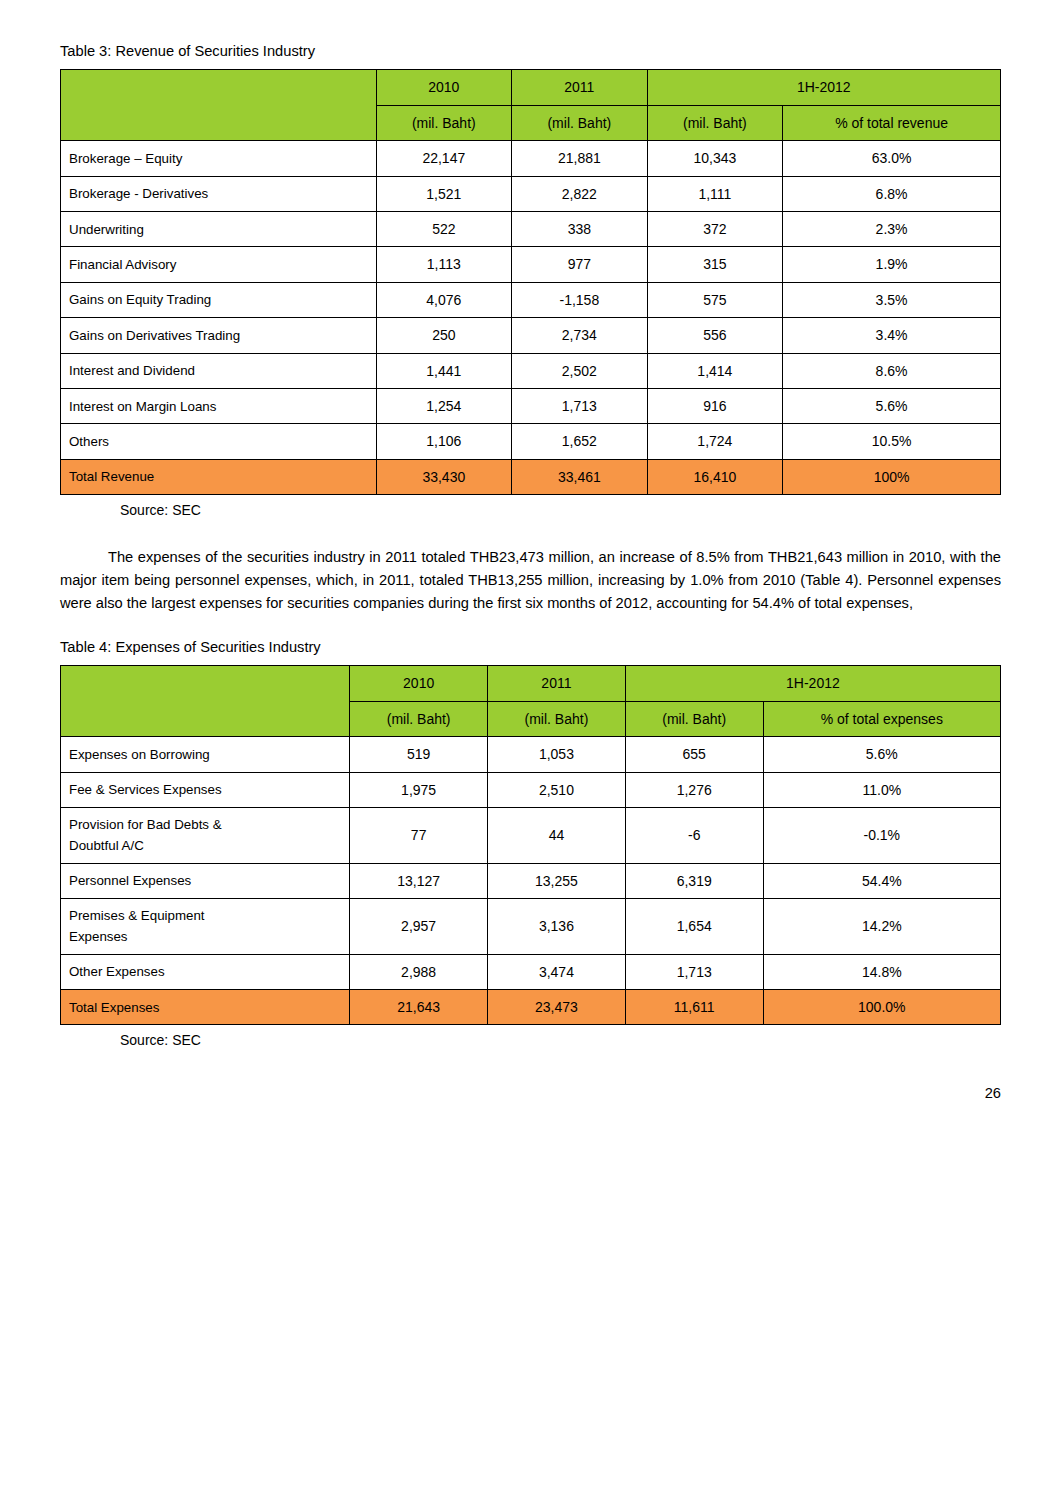Table 3: Revenue of Securities Industry
| | 2010 | 2011 | 1H-2012 |
| --- | --- | --- | --- |
| (mil. Baht) | (mil. Baht) | (mil. Baht) | % of total revenue |
| Brokerage – Equity | 22,147 | 21,881 | 10,343 | 63.0% |
| Brokerage - Derivatives | 1,521 | 2,822 | 1,111 | 6.8% |
| Underwriting | 522 | 338 | 372 | 2.3% |
| Financial Advisory | 1,113 | 977 | 315 | 1.9% |
| Gains on Equity Trading | 4,076 | -1,158 | 575 | 3.5% |
| Gains on Derivatives Trading | 250 | 2,734 | 556 | 3.4% |
| Interest and Dividend | 1,441 | 2,502 | 1,414 | 8.6% |
| Interest on Margin Loans | 1,254 | 1,713 | 916 | 5.6% |
| Others | 1,106 | 1,652 | 1,724 | 10.5% |
| Total Revenue | 33,430 | 33,461 | 16,410 | 100% |
Source: SEC
The expenses of the securities industry in 2011 totaled THB23,473 million, an increase of 8.5% from THB21,643 million in 2010, with the major item being personnel expenses, which, in 2011, totaled THB13,255 million, increasing by 1.0% from 2010 (Table 4). Personnel expenses were also the largest expenses for securities companies during the first six months of 2012, accounting for 54.4% of total expenses,
Table 4: Expenses of Securities Industry
| | 2010 | 2011 | 1H-2012 |
| --- | --- | --- | --- |
| (mil. Baht) | (mil. Baht) | (mil. Baht) | % of total expenses |
| Expenses on Borrowing | 519 | 1,053 | 655 | 5.6% |
| Fee & Services Expenses | 1,975 | 2,510 | 1,276 | 11.0% |
| Provision for Bad Debts & Doubtful A/C | 77 | 44 | -6 | -0.1% |
| Personnel Expenses | 13,127 | 13,255 | 6,319 | 54.4% |
| Premises & Equipment Expenses | 2,957 | 3,136 | 1,654 | 14.2% |
| Other Expenses | 2,988 | 3,474 | 1,713 | 14.8% |
| Total Expenses | 21,643 | 23,473 | 11,611 | 100.0% |
Source: SEC
26